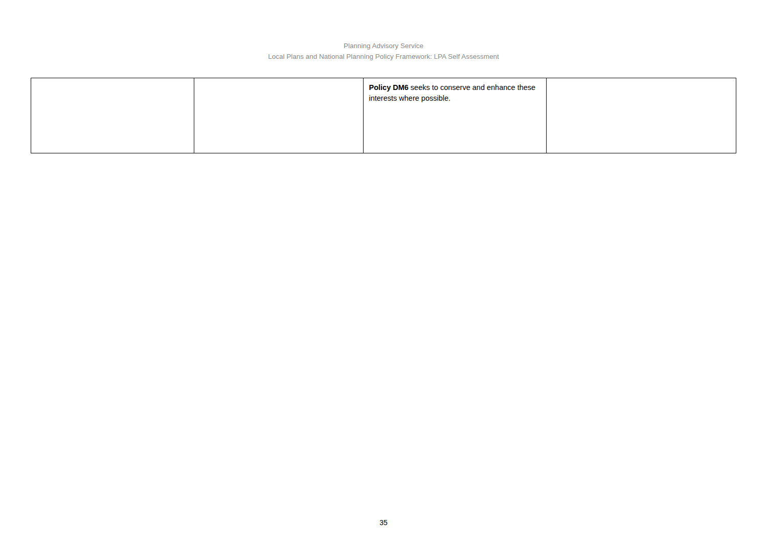Planning Advisory Service
Local Plans and National Planning Policy Framework: LPA Self Assessment
| | | Policy DM6 seeks to conserve and enhance these interests where possible. | |
35